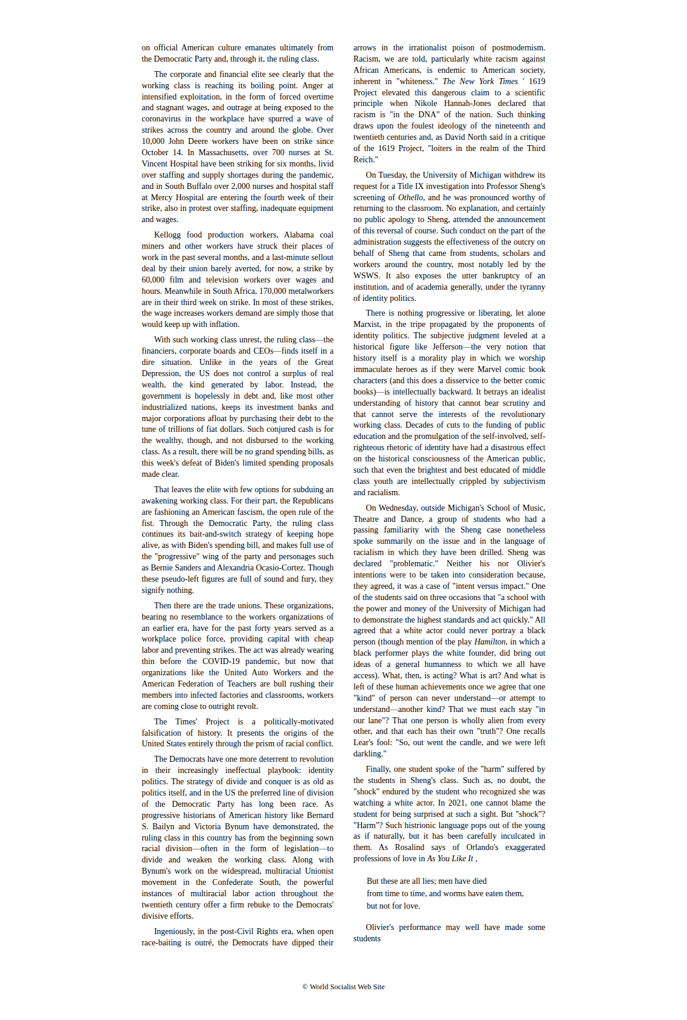on official American culture emanates ultimately from the Democratic Party and, through it, the ruling class.
The corporate and financial elite see clearly that the working class is reaching its boiling point. Anger at intensified exploitation, in the form of forced overtime and stagnant wages, and outrage at being exposed to the coronavirus in the workplace have spurred a wave of strikes across the country and around the globe. Over 10,000 John Deere workers have been on strike since October 14. In Massachusetts, over 700 nurses at St. Vincent Hospital have been striking for six months, livid over staffing and supply shortages during the pandemic, and in South Buffalo over 2,000 nurses and hospital staff at Mercy Hospital are entering the fourth week of their strike, also in protest over staffing, inadequate equipment and wages.
Kellogg food production workers, Alabama coal miners and other workers have struck their places of work in the past several months, and a last-minute sellout deal by their union barely averted, for now, a strike by 60,000 film and television workers over wages and hours. Meanwhile in South Africa, 170,000 metalworkers are in their third week on strike. In most of these strikes, the wage increases workers demand are simply those that would keep up with inflation.
With such working class unrest, the ruling class—the financiers, corporate boards and CEOs—finds itself in a dire situation. Unlike in the years of the Great Depression, the US does not control a surplus of real wealth, the kind generated by labor. Instead, the government is hopelessly in debt and, like most other industrialized nations, keeps its investment banks and major corporations afloat by purchasing their debt to the tune of trillions of fiat dollars. Such conjured cash is for the wealthy, though, and not disbursed to the working class. As a result, there will be no grand spending bills, as this week's defeat of Biden's limited spending proposals made clear.
That leaves the elite with few options for subduing an awakening working class. For their part, the Republicans are fashioning an American fascism, the open rule of the fist. Through the Democratic Party, the ruling class continues its bait-and-switch strategy of keeping hope alive, as with Biden's spending bill, and makes full use of the "progressive" wing of the party and personages such as Bernie Sanders and Alexandria Ocasio-Cortez. Though these pseudo-left figures are full of sound and fury, they signify nothing.
Then there are the trade unions. These organizations, bearing no resemblance to the workers organizations of an earlier era, have for the past forty years served as a workplace police force, providing capital with cheap labor and preventing strikes. The act was already wearing thin before the COVID-19 pandemic, but now that organizations like the United Auto Workers and the American Federation of Teachers are bull rushing their members into infected factories and classrooms, workers are coming close to outright revolt.
The Times' Project is a politically-motivated falsification of history. It presents the origins of the United States entirely through the prism of racial conflict.
The Democrats have one more deterrent to revolution in their increasingly ineffectual playbook: identity politics. The strategy of divide and conquer is as old as politics itself, and in the US the preferred line of division of the Democratic Party has long been race. As progressive historians of American history like Bernard S. Bailyn and Victoria Bynum have demonstrated, the ruling class in this country has from the beginning sown racial division—often in the form of legislation—to divide and weaken the working class. Along with Bynum's work on the widespread, multiracial Unionist movement in the Confederate South, the powerful instances of multiracial labor action throughout the twentieth century offer a firm rebuke to the Democrats' divisive efforts.
Ingeniously, in the post-Civil Rights era, when open race-baiting is outré, the Democrats have dipped their arrows in the irrationalist poison of postmodernism. Racism, we are told, particularly white racism against African Americans, is endemic to American society, inherent in "whiteness." The New York Times ' 1619 Project elevated this dangerous claim to a scientific principle when Nikole Hannah-Jones declared that racism is "in the DNA" of the nation. Such thinking draws upon the foulest ideology of the nineteenth and twentieth centuries and, as David North said in a critique of the 1619 Project, "loiters in the realm of the Third Reich."
On Tuesday, the University of Michigan withdrew its request for a Title IX investigation into Professor Sheng's screening of Othello, and he was pronounced worthy of returning to the classroom. No explanation, and certainly no public apology to Sheng, attended the announcement of this reversal of course. Such conduct on the part of the administration suggests the effectiveness of the outcry on behalf of Sheng that came from students, scholars and workers around the country, most notably led by the WSWS. It also exposes the utter bankruptcy of an institution, and of academia generally, under the tyranny of identity politics.
There is nothing progressive or liberating, let alone Marxist, in the tripe propagated by the proponents of identity politics. The subjective judgment leveled at a historical figure like Jefferson—the very notion that history itself is a morality play in which we worship immaculate heroes as if they were Marvel comic book characters (and this does a disservice to the better comic books)—is intellectually backward. It betrays an idealist understanding of history that cannot bear scrutiny and that cannot serve the interests of the revolutionary working class. Decades of cuts to the funding of public education and the promulgation of the self-involved, self-righteous rhetoric of identity have had a disastrous effect on the historical consciousness of the American public, such that even the brightest and best educated of middle class youth are intellectually crippled by subjectivism and racialism.
On Wednesday, outside Michigan's School of Music, Theatre and Dance, a group of students who had a passing familiarity with the Sheng case nonetheless spoke summarily on the issue and in the language of racialism in which they have been drilled. Sheng was declared "problematic." Neither his nor Olivier's intentions were to be taken into consideration because, they agreed, it was a case of "intent versus impact." One of the students said on three occasions that "a school with the power and money of the University of Michigan had to demonstrate the highest standards and act quickly." All agreed that a white actor could never portray a black person (though mention of the play Hamilton, in which a black performer plays the white founder, did bring out ideas of a general humanness to which we all have access). What, then, is acting? What is art? And what is left of these human achievements once we agree that one "kind" of person can never understand—or attempt to understand—another kind? That we must each stay "in our lane"? That one person is wholly alien from every other, and that each has their own "truth"? One recalls Lear's fool: "So, out went the candle, and we were left darkling."
Finally, one student spoke of the "harm" suffered by the students in Sheng's class. Such as, no doubt, the "shock" endured by the student who recognized she was watching a white actor. In 2021, one cannot blame the student for being surprised at such a sight. But "shock"? "Harm"? Such histrionic language pops out of the young as if naturally, but it has been carefully inculcated in them. As Rosalind says of Orlando's exaggerated professions of love in As You Like It ,
But these are all lies; men have died
from time to time, and worms have eaten them,
but not for love.
Olivier's performance may well have made some students
© World Socialist Web Site